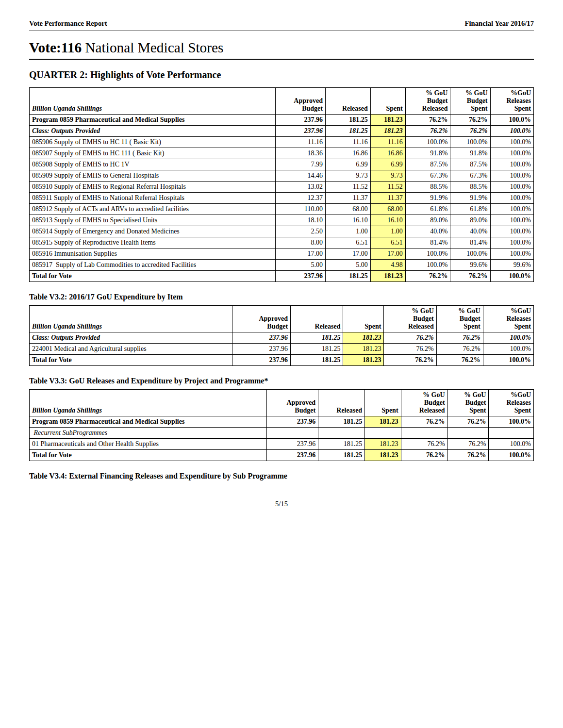Vote Performance Report Financial Year 2016/17
Vote:116 National Medical Stores
QUARTER 2: Highlights of Vote Performance
| Billion Uganda Shillings | Approved Budget | Released | Spent | % GoU Budget Released | % GoU Budget Spent | %GoU Releases Spent |
| --- | --- | --- | --- | --- | --- | --- |
| Program 0859 Pharmaceutical and Medical Supplies | 237.96 | 181.25 | 181.23 | 76.2% | 76.2% | 100.0% |
| Class: Outputs Provided | 237.96 | 181.25 | 181.23 | 76.2% | 76.2% | 100.0% |
| 085906 Supply of EMHS to HC 11 ( Basic Kit) | 11.16 | 11.16 | 11.16 | 100.0% | 100.0% | 100.0% |
| 085907 Supply of EMHS to HC 111 ( Basic Kit) | 18.36 | 16.86 | 16.86 | 91.8% | 91.8% | 100.0% |
| 085908 Supply of EMHS to HC 1V | 7.99 | 6.99 | 6.99 | 87.5% | 87.5% | 100.0% |
| 085909 Supply of EMHS to General Hospitals | 14.46 | 9.73 | 9.73 | 67.3% | 67.3% | 100.0% |
| 085910 Supply of EMHS to Regional Referral Hospitals | 13.02 | 11.52 | 11.52 | 88.5% | 88.5% | 100.0% |
| 085911 Supply of EMHS to National Referral Hospitals | 12.37 | 11.37 | 11.37 | 91.9% | 91.9% | 100.0% |
| 085912 Supply of ACTs and ARVs to accredited facilities | 110.00 | 68.00 | 68.00 | 61.8% | 61.8% | 100.0% |
| 085913 Supply of EMHS to Specialised Units | 18.10 | 16.10 | 16.10 | 89.0% | 89.0% | 100.0% |
| 085914 Supply of Emergency and Donated Medicines | 2.50 | 1.00 | 1.00 | 40.0% | 40.0% | 100.0% |
| 085915 Supply of Reproductive Health Items | 8.00 | 6.51 | 6.51 | 81.4% | 81.4% | 100.0% |
| 085916 Immunisation Supplies | 17.00 | 17.00 | 17.00 | 100.0% | 100.0% | 100.0% |
| 085917 Supply of Lab Commodities to accredited Facilities | 5.00 | 5.00 | 4.98 | 100.0% | 99.6% | 99.6% |
| Total for Vote | 237.96 | 181.25 | 181.23 | 76.2% | 76.2% | 100.0% |
Table V3.2: 2016/17 GoU Expenditure by Item
| Billion Uganda Shillings | Approved Budget | Released | Spent | % GoU Budget Released | % GoU Budget Spent | %GoU Releases Spent |
| --- | --- | --- | --- | --- | --- | --- |
| Class: Outputs Provided | 237.96 | 181.25 | 181.23 | 76.2% | 76.2% | 100.0% |
| 224001 Medical and Agricultural supplies | 237.96 | 181.25 | 181.23 | 76.2% | 76.2% | 100.0% |
| Total for Vote | 237.96 | 181.25 | 181.23 | 76.2% | 76.2% | 100.0% |
Table V3.3: GoU Releases and Expenditure by Project and Programme*
| Billion Uganda Shillings | Approved Budget | Released | Spent | % GoU Budget Released | % GoU Budget Spent | %GoU Releases Spent |
| --- | --- | --- | --- | --- | --- | --- |
| Program 0859 Pharmaceutical and Medical Supplies | 237.96 | 181.25 | 181.23 | 76.2% | 76.2% | 100.0% |
| Recurrent SubProgrammes | | | | | | |
| 01 Pharmaceuticals and Other Health Supplies | 237.96 | 181.25 | 181.23 | 76.2% | 76.2% | 100.0% |
| Total for Vote | 237.96 | 181.25 | 181.23 | 76.2% | 76.2% | 100.0% |
Table V3.4: External Financing Releases and Expenditure by Sub Programme
5/15